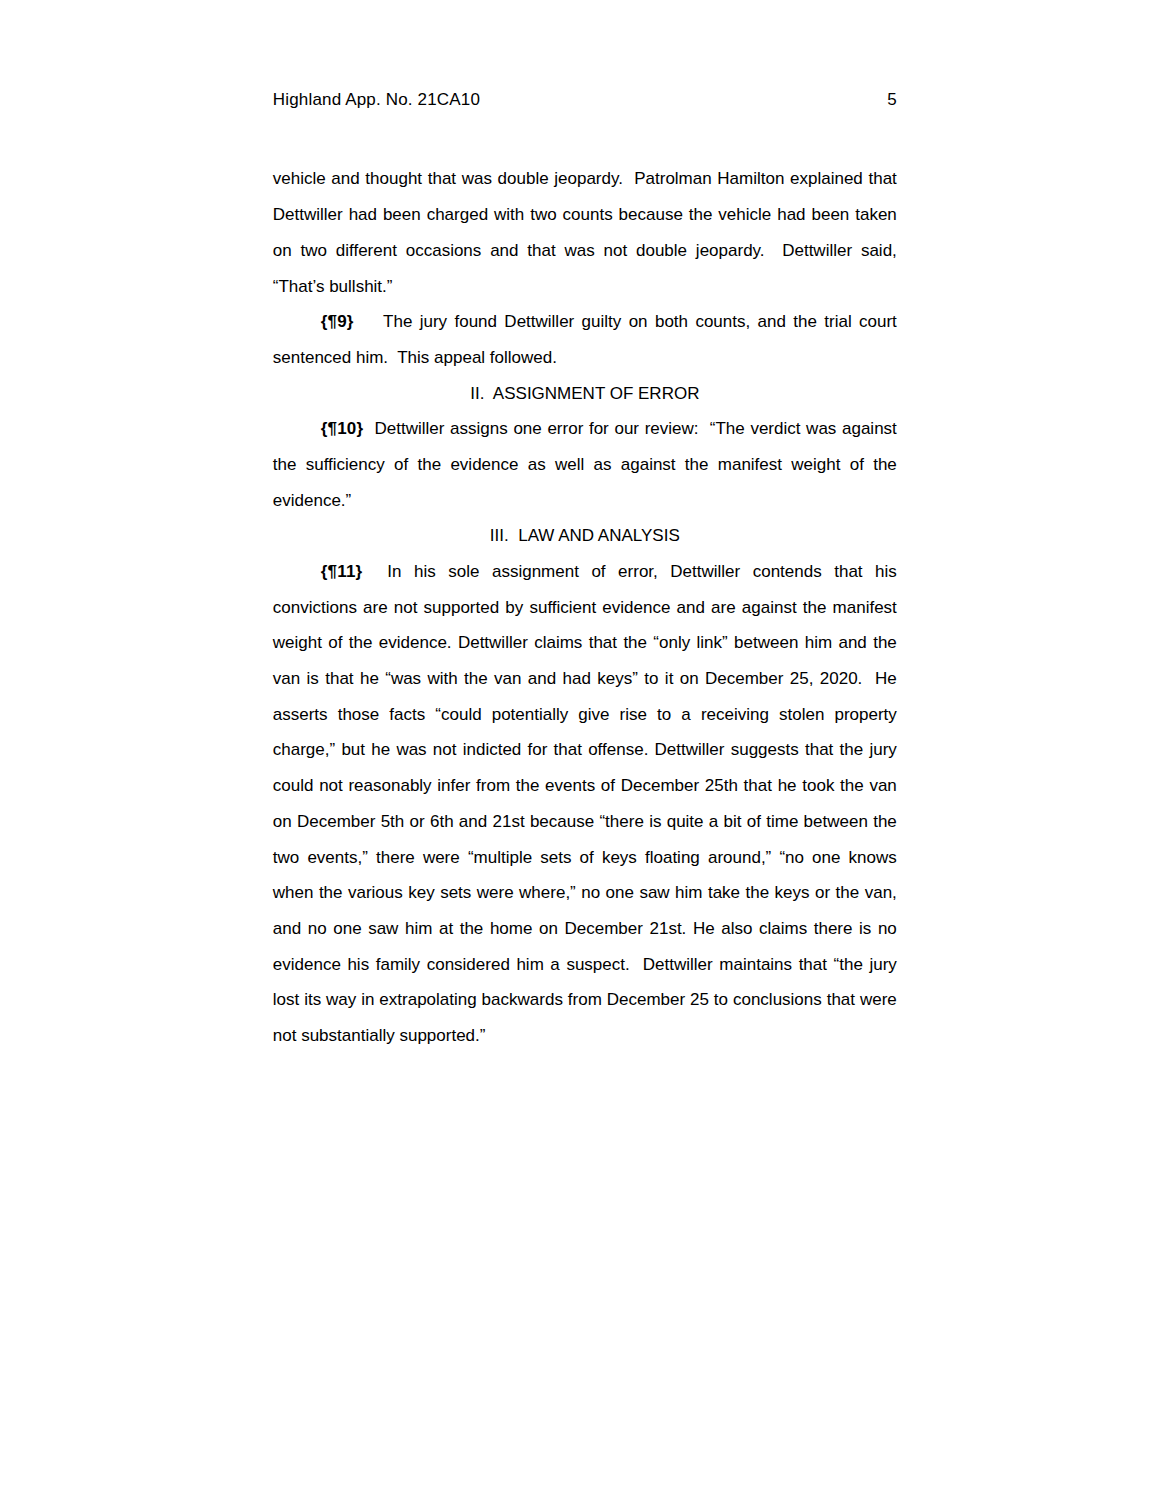Highland App. No. 21CA10 5
vehicle and thought that was double jeopardy. Patrolman Hamilton explained that Dettwiller had been charged with two counts because the vehicle had been taken on two different occasions and that was not double jeopardy. Dettwiller said, “That’s bullshit.”
{¶9} The jury found Dettwiller guilty on both counts, and the trial court sentenced him. This appeal followed.
II. ASSIGNMENT OF ERROR
{¶10} Dettwiller assigns one error for our review: “The verdict was against the sufficiency of the evidence as well as against the manifest weight of the evidence.”
III. LAW AND ANALYSIS
{¶11} In his sole assignment of error, Dettwiller contends that his convictions are not supported by sufficient evidence and are against the manifest weight of the evidence. Dettwiller claims that the “only link” between him and the van is that he “was with the van and had keys” to it on December 25, 2020. He asserts those facts “could potentially give rise to a receiving stolen property charge,” but he was not indicted for that offense. Dettwiller suggests that the jury could not reasonably infer from the events of December 25th that he took the van on December 5th or 6th and 21st because “there is quite a bit of time between the two events,” there were “multiple sets of keys floating around,” “no one knows when the various key sets were where,” no one saw him take the keys or the van, and no one saw him at the home on December 21st. He also claims there is no evidence his family considered him a suspect. Dettwiller maintains that “the jury lost its way in extrapolating backwards from December 25 to conclusions that were not substantially supported.”